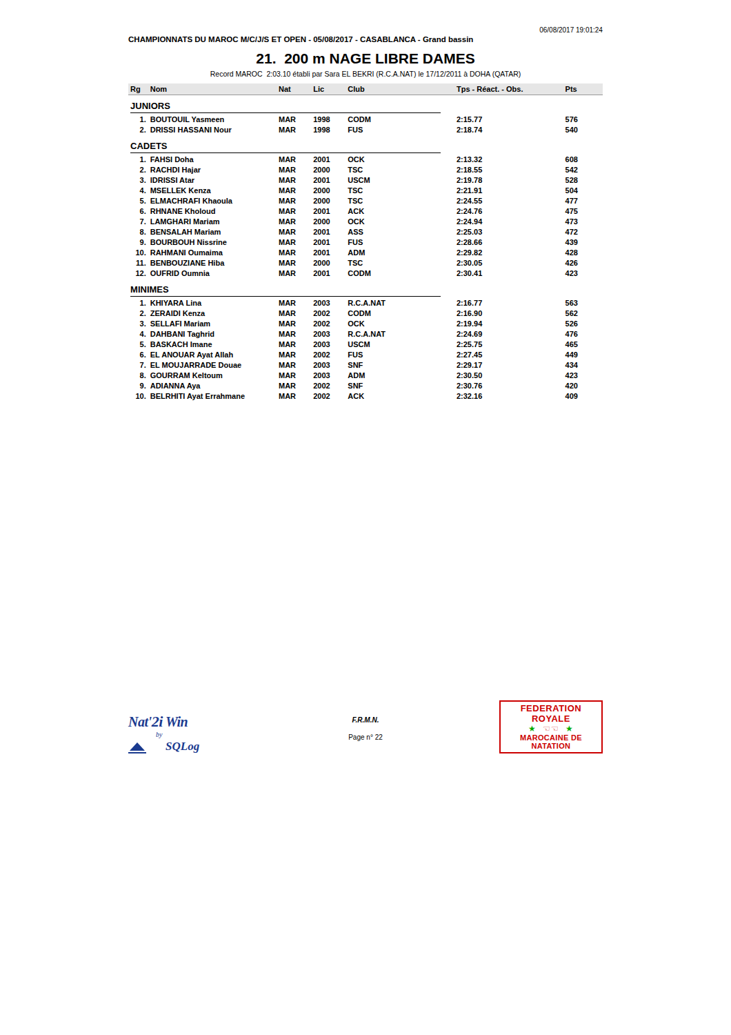06/08/2017 19:01:24
CHAMPIONNATS DU MAROC M/C/J/S ET OPEN - 05/08/2017 - CASABLANCA - Grand bassin
21. 200 m NAGE LIBRE DAMES
Record MAROC 2:03.10 établi par Sara EL BEKRI (R.C.A.NAT) le 17/12/2011 à DOHA (QATAR)
| Rg | Nom | Nat | Lic | Club | Tps - Réact. - Obs. | Pts |
| --- | --- | --- | --- | --- | --- | --- |
| JUNIORS |
| 1. | BOUTOUIL Yasmeen | MAR | 1998 | CODM | 2:15.77 | 576 |
| 2. | DRISSI HASSANI Nour | MAR | 1998 | FUS | 2:18.74 | 540 |
| CADETS |
| 1. | FAHSI Doha | MAR | 2001 | OCK | 2:13.32 | 608 |
| 2. | RACHDI Hajar | MAR | 2000 | TSC | 2:18.55 | 542 |
| 3. | IDRISSI Atar | MAR | 2001 | USCM | 2:19.78 | 528 |
| 4. | MSELLEK Kenza | MAR | 2000 | TSC | 2:21.91 | 504 |
| 5. | ELMACHRAFI Khaoula | MAR | 2000 | TSC | 2:24.55 | 477 |
| 6. | RHNANE Kholoud | MAR | 2001 | ACK | 2:24.76 | 475 |
| 7. | LAMGHARI Mariam | MAR | 2000 | OCK | 2:24.94 | 473 |
| 8. | BENSALAH Mariam | MAR | 2001 | ASS | 2:25.03 | 472 |
| 9. | BOURBOUH Nissrine | MAR | 2001 | FUS | 2:28.66 | 439 |
| 10. | RAHMANI Oumaima | MAR | 2001 | ADM | 2:29.82 | 428 |
| 11. | BENBOUZIANE Hiba | MAR | 2000 | TSC | 2:30.05 | 426 |
| 12. | OUFRID Oumnia | MAR | 2001 | CODM | 2:30.41 | 423 |
| MINIMES |
| 1. | KHIYARA Lina | MAR | 2003 | R.C.A.NAT | 2:16.77 | 563 |
| 2. | ZERAIDI Kenza | MAR | 2002 | CODM | 2:16.90 | 562 |
| 3. | SELLAFI Mariam | MAR | 2002 | OCK | 2:19.94 | 526 |
| 4. | DAHBANI Taghrid | MAR | 2003 | R.C.A.NAT | 2:24.69 | 476 |
| 5. | BASKACH Imane | MAR | 2003 | USCM | 2:25.75 | 465 |
| 6. | EL ANOUAR Ayat Allah | MAR | 2002 | FUS | 2:27.45 | 449 |
| 7. | EL MOUJARRADE Douae | MAR | 2003 | SNF | 2:29.17 | 434 |
| 8. | GOURRAM Keltoum | MAR | 2003 | ADM | 2:30.50 | 423 |
| 9. | ADIANNA Aya | MAR | 2002 | SNF | 2:30.76 | 420 |
| 10. | BELRHITI Ayat Errahmane | MAR | 2002 | ACK | 2:32.16 | 409 |
Nat'2i Win
by
SQLog
F.R.M.N.
Page n° 22
FEDERATION ROYALE
★ ☜☜ ★
MAROCAINE DE NATATION